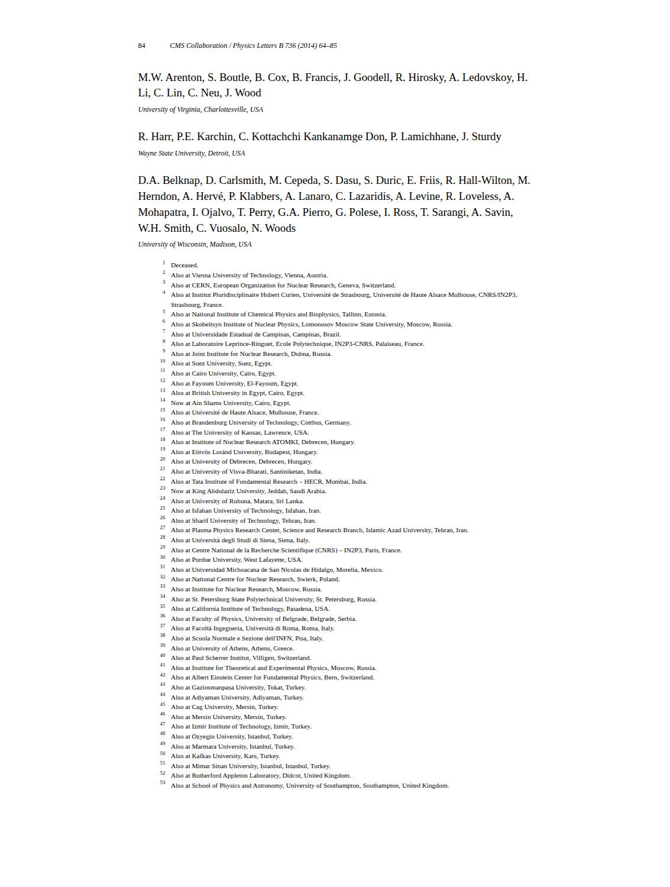84 CMS Collaboration / Physics Letters B 736 (2014) 64–85
M.W. Arenton, S. Boutle, B. Cox, B. Francis, J. Goodell, R. Hirosky, A. Ledovskoy, H. Li, C. Lin, C. Neu, J. Wood
University of Virginia, Charlottesville, USA
R. Harr, P.E. Karchin, C. Kottachchi Kankanamge Don, P. Lamichhane, J. Sturdy
Wayne State University, Detroit, USA
D.A. Belknap, D. Carlsmith, M. Cepeda, S. Dasu, S. Duric, E. Friis, R. Hall-Wilton, M. Herndon, A. Hervé, P. Klabbers, A. Lanaro, C. Lazaridis, A. Levine, R. Loveless, A. Mohapatra, I. Ojalvo, T. Perry, G.A. Pierro, G. Polese, I. Ross, T. Sarangi, A. Savin, W.H. Smith, C. Vuosalo, N. Woods
University of Wisconsin, Madison, USA
Deceased.
Also at Vienna University of Technology, Vienna, Austria.
Also at CERN, European Organization for Nuclear Research, Geneva, Switzerland.
Also at Institut Pluridisciplinaire Hubert Curien, Université de Strasbourg, Université de Haute Alsace Mulhouse, CNRS/IN2P3, Strasbourg, France.
Also at National Institute of Chemical Physics and Biophysics, Tallinn, Estonia.
Also at Skobeltsyn Institute of Nuclear Physics, Lomonosov Moscow State University, Moscow, Russia.
Also at Universidade Estadual de Campinas, Campinas, Brazil.
Also at Laboratoire Leprince-Ringuet, Ecole Polytechnique, IN2P3-CNRS, Palaiseau, France.
Also at Joint Institute for Nuclear Research, Dubna, Russia.
Also at Suez University, Suez, Egypt.
Also at Cairo University, Cairo, Egypt.
Also at Fayoum University, El-Fayoum, Egypt.
Also at British University in Egypt, Cairo, Egypt.
Now at Ain Shams University, Cairo, Egypt.
Also at Université de Haute Alsace, Mulhouse, France.
Also at Brandenburg University of Technology, Cottbus, Germany.
Also at The University of Kansas, Lawrence, USA.
Also at Institute of Nuclear Research ATOMKI, Debrecen, Hungary.
Also at Eötvös Loránd University, Budapest, Hungary.
Also at University of Debrecen, Debrecen, Hungary.
Also at University of Visva-Bharati, Santiniketan, India.
Also at Tata Institute of Fundamental Research – HECR, Mumbai, India.
Now at King Abdulaziz University, Jeddah, Saudi Arabia.
Also at University of Ruhuna, Matara, Sri Lanka.
Also at Isfahan University of Technology, Isfahan, Iran.
Also at Sharif University of Technology, Tehran, Iran.
Also at Plasma Physics Research Center, Science and Research Branch, Islamic Azad University, Tehran, Iran.
Also at Università degli Studi di Siena, Siena, Italy.
Also at Centre National de la Recherche Scientifique (CNRS) – IN2P3, Paris, France.
Also at Purdue University, West Lafayette, USA.
Also at Universidad Michoacana de San Nicolas de Hidalgo, Morelia, Mexico.
Also at National Centre for Nuclear Research, Swierk, Poland.
Also at Institute for Nuclear Research, Moscow, Russia.
Also at St. Petersburg State Polytechnical University, St. Petersburg, Russia.
Also at California Institute of Technology, Pasadena, USA.
Also at Faculty of Physics, University of Belgrade, Belgrade, Serbia.
Also at Facoltà Ingegneria, Università di Roma, Roma, Italy.
Also at Scuola Normale e Sezione dell'INFN, Pisa, Italy.
Also at University of Athens, Athens, Greece.
Also at Paul Scherrer Institut, Villigen, Switzerland.
Also at Institute for Theoretical and Experimental Physics, Moscow, Russia.
Also at Albert Einstein Center for Fundamental Physics, Bern, Switzerland.
Also at Gaziosmanpasa University, Tokat, Turkey.
Also at Adiyaman University, Adiyaman, Turkey.
Also at Cag University, Mersin, Turkey.
Also at Mersin University, Mersin, Turkey.
Also at Izmir Institute of Technology, Izmir, Turkey.
Also at Ozyegin University, Istanbul, Turkey.
Also at Marmara University, Istanbul, Turkey.
Also at Kafkas University, Kars, Turkey.
Also at Mimar Sinan University, Istanbul, Istanbul, Turkey.
Also at Rutherford Appleton Laboratory, Didcot, United Kingdom.
Also at School of Physics and Astronomy, University of Southampton, Southampton, United Kingdom.